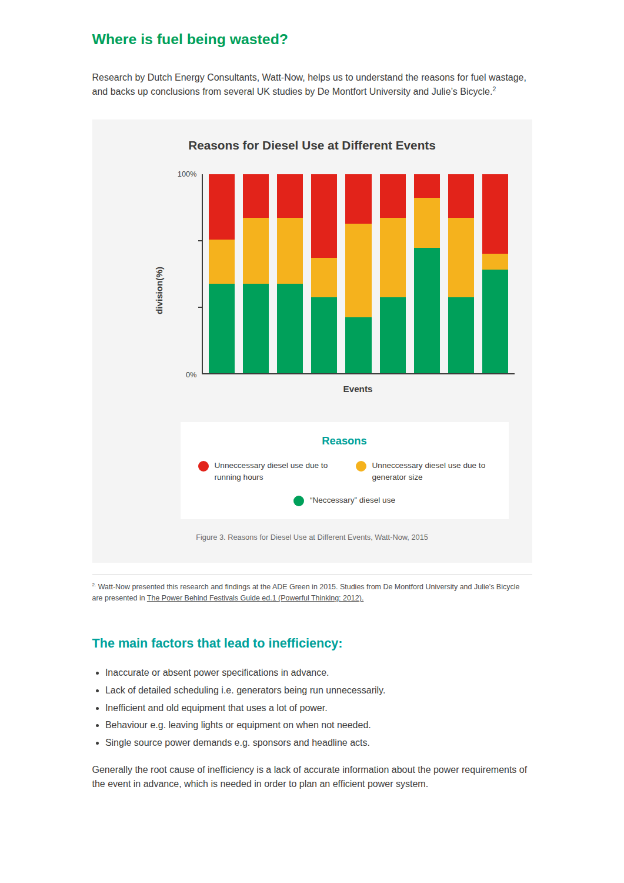Where is fuel being wasted?
Research by Dutch Energy Consultants, Watt-Now, helps us to understand the reasons for fuel wastage, and backs up conclusions from several UK studies by De Montfort University and Julie’s Bicycle.2
Reasons for Diesel Use at Different Events
division(%)
100% 0%
Events
Reasons
Unneccessary diesel use due to running hours
Unneccessary diesel use due to generator size
“Neccessary” diesel use
Figure 3. Reasons for Diesel Use at Different Events, Watt-Now, 2015
2. Watt-Now presented this research and findings at the ADE Green in 2015. Studies from De Montford University and Julie’s Bicycle are presented in The Power Behind Festivals Guide ed.1 (Powerful Thinking: 2012).
The main factors that lead to inefficiency:
Inaccurate or absent power specifications in advance.
Lack of detailed scheduling i.e. generators being run unnecessarily.
Inefficient and old equipment that uses a lot of power.
Behaviour e.g. leaving lights or equipment on when not needed.
Single source power demands e.g. sponsors and headline acts.
Generally the root cause of inefficiency is a lack of accurate information about the power requirements of the event in advance, which is needed in order to plan an efficient power system.